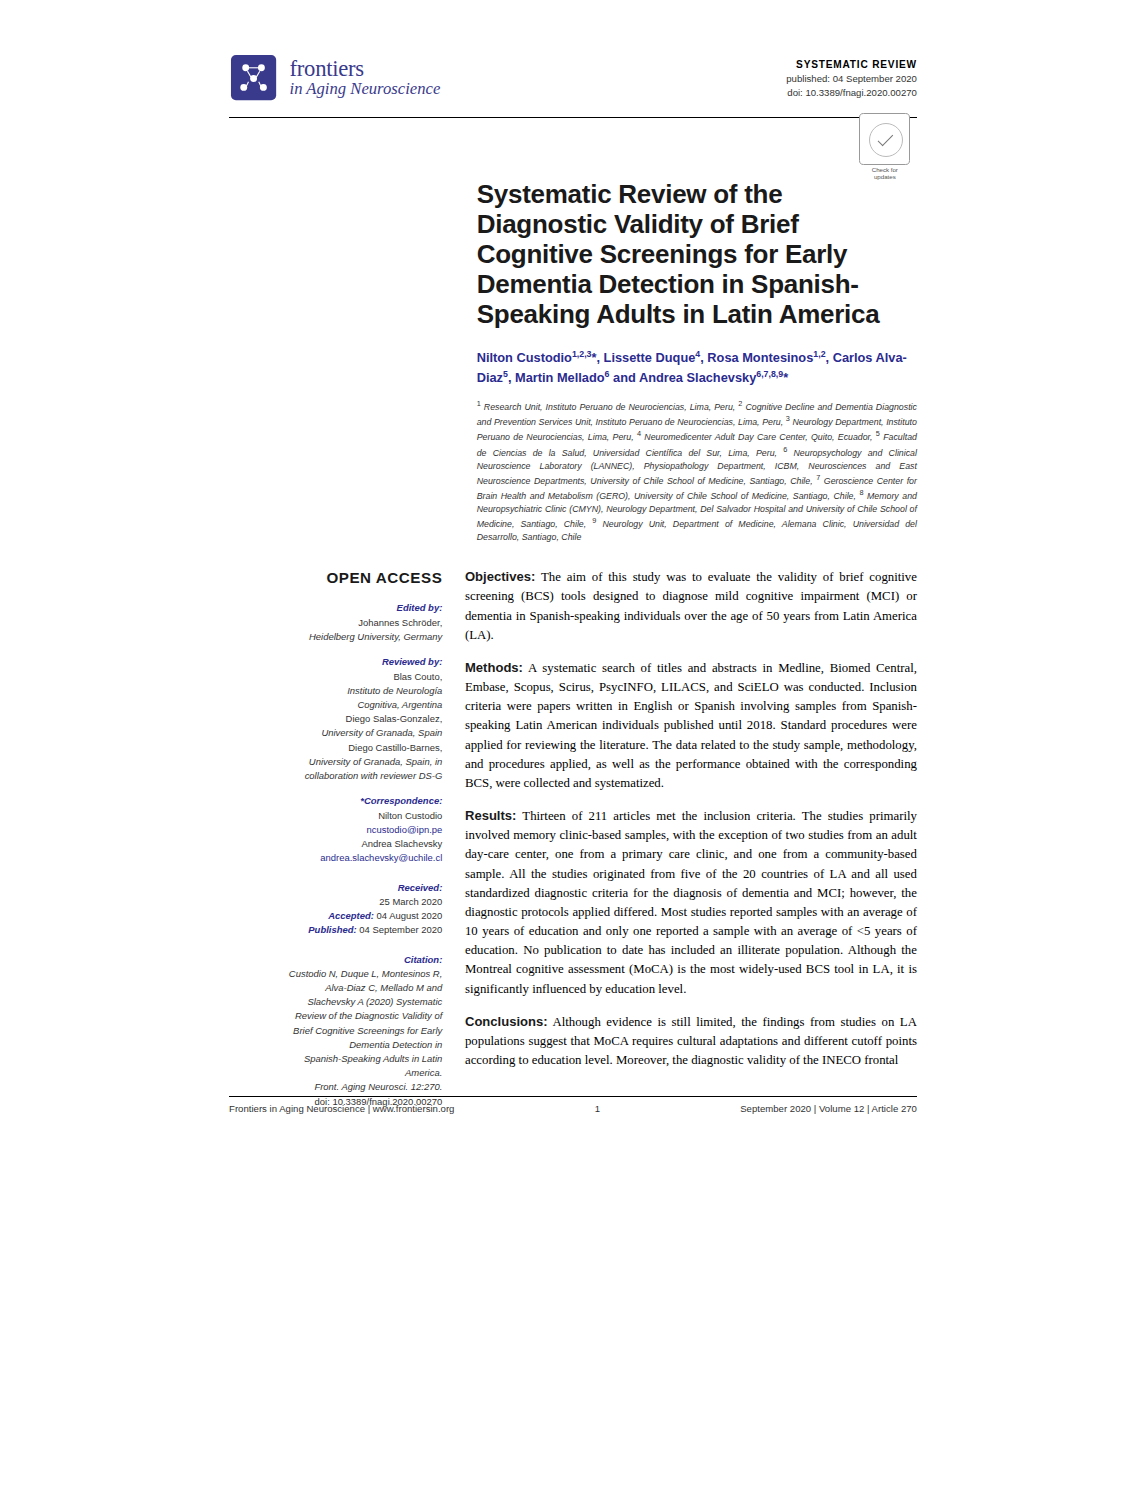frontiers
in Aging Neuroscience
SYSTEMATIC REVIEW
published: 04 September 2020
doi: 10.3389/fnagi.2020.00270
Check for
updates
Systematic Review of the Diagnostic Validity of Brief Cognitive Screenings for Early Dementia Detection in Spanish-Speaking Adults in Latin America
Nilton Custodio1,2,3*, Lissette Duque4, Rosa Montesinos1,2, Carlos Alva-Diaz5, Martin Mellado6 and Andrea Slachevsky6,7,8,9*
1 Research Unit, Instituto Peruano de Neurociencias, Lima, Peru, 2 Cognitive Decline and Dementia Diagnostic and Prevention Services Unit, Instituto Peruano de Neurociencias, Lima, Peru, 3 Neurology Department, Instituto Peruano de Neurociencias, Lima, Peru, 4 Neuromedicenter Adult Day Care Center, Quito, Ecuador, 5 Facultad de Ciencias de la Salud, Universidad Científica del Sur, Lima, Peru, 6 Neuropsychology and Clinical Neuroscience Laboratory (LANNEC), Physiopathology Department, ICBM, Neurosciences and East Neuroscience Departments, University of Chile School of Medicine, Santiago, Chile, 7 Geroscience Center for Brain Health and Metabolism (GERO), University of Chile School of Medicine, Santiago, Chile, 8 Memory and Neuropsychiatric Clinic (CMYN), Neurology Department, Del Salvador Hospital and University of Chile School of Medicine, Santiago, Chile, 9 Neurology Unit, Department of Medicine, Alemana Clinic, Universidad del Desarrollo, Santiago, Chile
OPEN ACCESS
Edited by:
Johannes Schröder,
Heidelberg University, Germany
Reviewed by:
Blas Couto,
Instituto de Neurología
Cognitiva, Argentina
Diego Salas-Gonzalez,
University of Granada, Spain
Diego Castillo-Barnes,
University of Granada, Spain, in
collaboration with reviewer DS-G
*Correspondence:
Nilton Custodio
ncustodio@ipn.pe
Andrea Slachevsky
andrea.slachevsky@uchile.cl
Received: 25 March 2020
Accepted: 04 August 2020
Published: 04 September 2020
Citation:
Custodio N, Duque L, Montesinos R,
Alva-Diaz C, Mellado M and
Slachevsky A (2020) Systematic
Review of the Diagnostic Validity of
Brief Cognitive Screenings for Early
Dementia Detection in
Spanish-Speaking Adults in Latin
America.
Front. Aging Neurosci. 12:270.
doi: 10.3389/fnagi.2020.00270
Objectives: The aim of this study was to evaluate the validity of brief cognitive screening (BCS) tools designed to diagnose mild cognitive impairment (MCI) or dementia in Spanish-speaking individuals over the age of 50 years from Latin America (LA).
Methods: A systematic search of titles and abstracts in Medline, Biomed Central, Embase, Scopus, Scirus, PsycINFO, LILACS, and SciELO was conducted. Inclusion criteria were papers written in English or Spanish involving samples from Spanish-speaking Latin American individuals published until 2018. Standard procedures were applied for reviewing the literature. The data related to the study sample, methodology, and procedures applied, as well as the performance obtained with the corresponding BCS, were collected and systematized.
Results: Thirteen of 211 articles met the inclusion criteria. The studies primarily involved memory clinic-based samples, with the exception of two studies from an adult day-care center, one from a primary care clinic, and one from a community-based sample. All the studies originated from five of the 20 countries of LA and all used standardized diagnostic criteria for the diagnosis of dementia and MCI; however, the diagnostic protocols applied differed. Most studies reported samples with an average of 10 years of education and only one reported a sample with an average of <5 years of education. No publication to date has included an illiterate population. Although the Montreal cognitive assessment (MoCA) is the most widely-used BCS tool in LA, it is significantly influenced by education level.
Conclusions: Although evidence is still limited, the findings from studies on LA populations suggest that MoCA requires cultural adaptations and different cutoff points according to education level. Moreover, the diagnostic validity of the INECO frontal
Frontiers in Aging Neuroscience | www.frontiersin.org
1
September 2020 | Volume 12 | Article 270